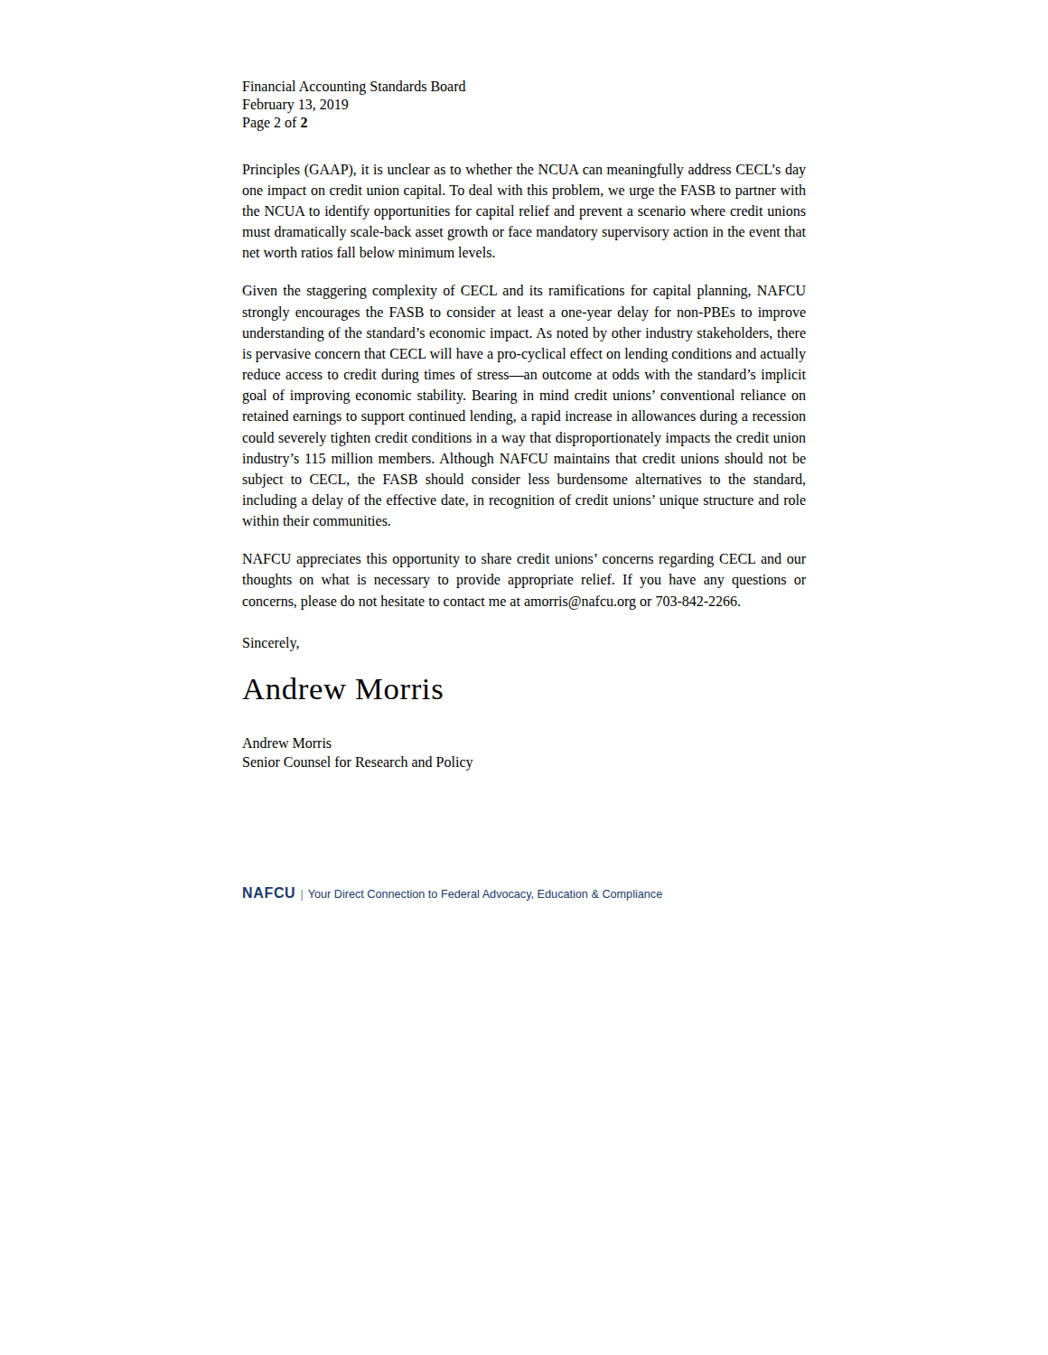Financial Accounting Standards Board
February 13, 2019
Page 2 of 2
Principles (GAAP), it is unclear as to whether the NCUA can meaningfully address CECL’s day one impact on credit union capital. To deal with this problem, we urge the FASB to partner with the NCUA to identify opportunities for capital relief and prevent a scenario where credit unions must dramatically scale-back asset growth or face mandatory supervisory action in the event that net worth ratios fall below minimum levels.
Given the staggering complexity of CECL and its ramifications for capital planning, NAFCU strongly encourages the FASB to consider at least a one-year delay for non-PBEs to improve understanding of the standard’s economic impact. As noted by other industry stakeholders, there is pervasive concern that CECL will have a pro-cyclical effect on lending conditions and actually reduce access to credit during times of stress—an outcome at odds with the standard’s implicit goal of improving economic stability. Bearing in mind credit unions’ conventional reliance on retained earnings to support continued lending, a rapid increase in allowances during a recession could severely tighten credit conditions in a way that disproportionately impacts the credit union industry’s 115 million members. Although NAFCU maintains that credit unions should not be subject to CECL, the FASB should consider less burdensome alternatives to the standard, including a delay of the effective date, in recognition of credit unions’ unique structure and role within their communities.
NAFCU appreciates this opportunity to share credit unions’ concerns regarding CECL and our thoughts on what is necessary to provide appropriate relief. If you have any questions or concerns, please do not hesitate to contact me at amorris@nafcu.org or 703-842-2266.
Sincerely,
Andrew Morris
Andrew Morris
Senior Counsel for Research and Policy
NAFCU|Your Direct Connection to Federal Advocacy, Education & Compliance